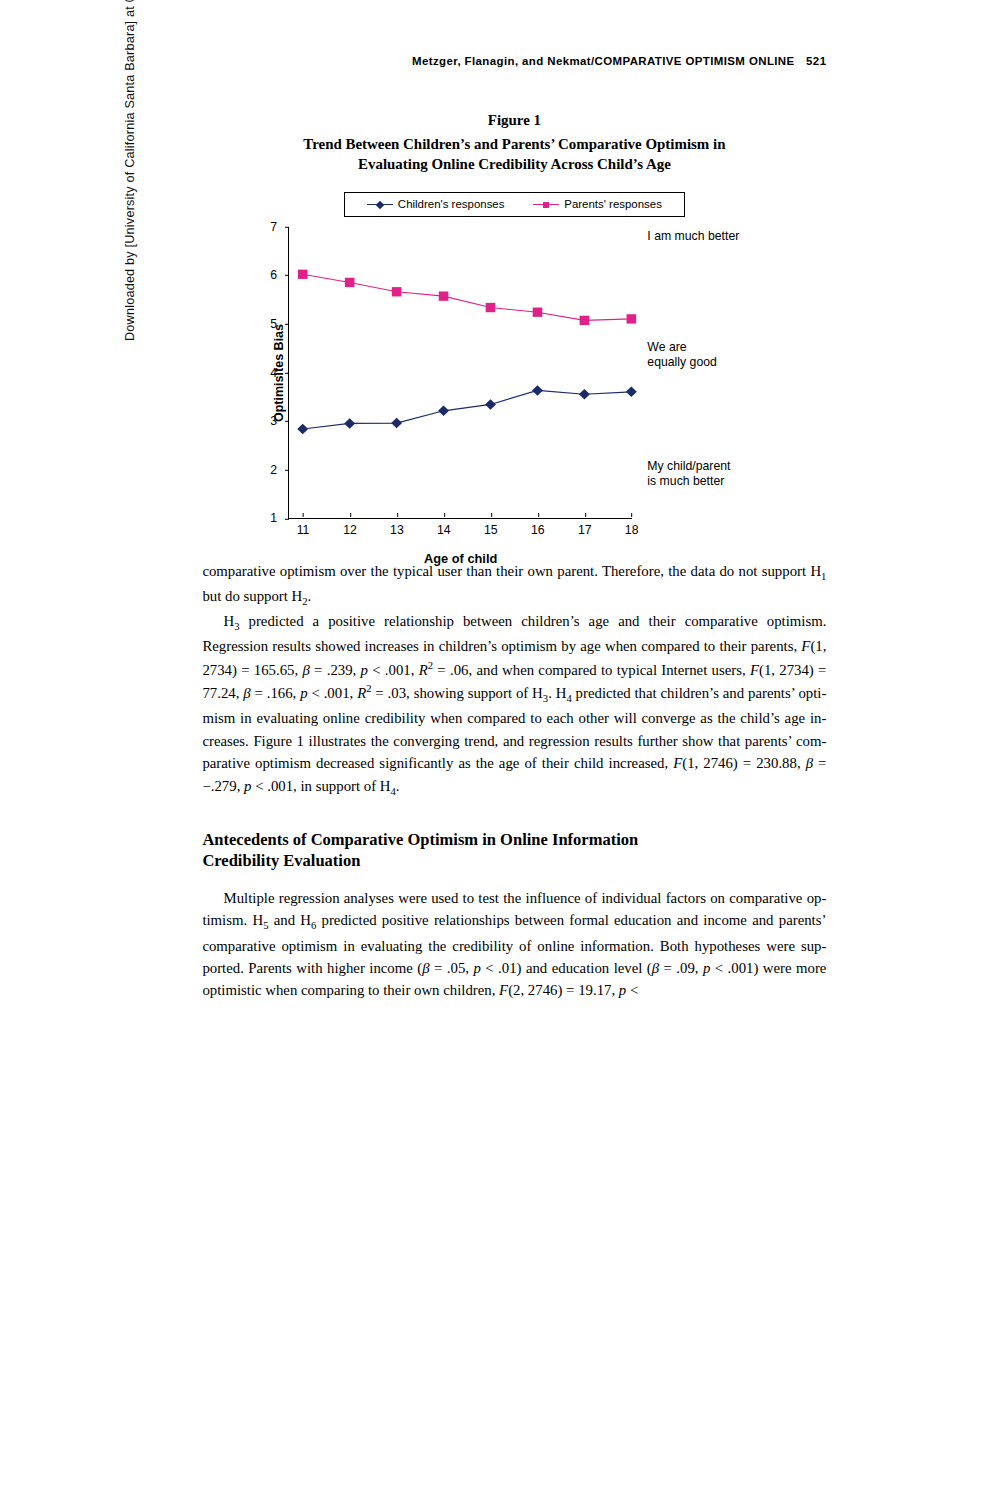Downloaded by [University of California Santa Barbara] at 02:51 18 April 2016
Metzger, Flanagin, and Nekmat/COMPARATIVE OPTIMISM ONLINE521
Figure 1 Trend Between Children’s and Parents’ Comparative Optimism in
Evaluating Online Credibility Across Child’s Age
Children's responses Parents' responses
Optimisites Bias
7
6
5
4
3
2
1
11
12
13
14
15
16
17
18
Age of child
I am much better
We are
equally good
My child/parent
is much better
comparative optimism over the typical user than their own parent. Therefore, the data do not support H1 but do support H2.
H3 predicted a positive relationship between children’s age and their comparative optimism. Regression results showed increases in children’s optimism by age when compared to their parents, F(1, 2734) = 165.65, β = .239, p < .001, R2 = .06, and when compared to typical Internet users, F(1, 2734) = 77.24, β = .166, p < .001, R2 = .03, showing support of H3. H4 predicted that children’s and parents’ optimism in evaluating online credibility when compared to each other will converge as the child’s age increases. Figure 1 illustrates the converging trend, and regression results further show that parents’ comparative optimism decreased significantly as the age of their child increased, F(1, 2746) = 230.88, β = −.279, p < .001, in support of H4.
Antecedents of Comparative Optimism in Online Information
Credibility Evaluation
Multiple regression analyses were used to test the influence of individual factors on comparative optimism. H5 and H6 predicted positive relationships between formal education and income and parents’ comparative optimism in evaluating the credibility of online information. Both hypotheses were supported. Parents with higher income (β = .05, p < .01) and education level (β = .09, p < .001) were more optimistic when comparing to their own children, F(2, 2746) = 19.17, p <